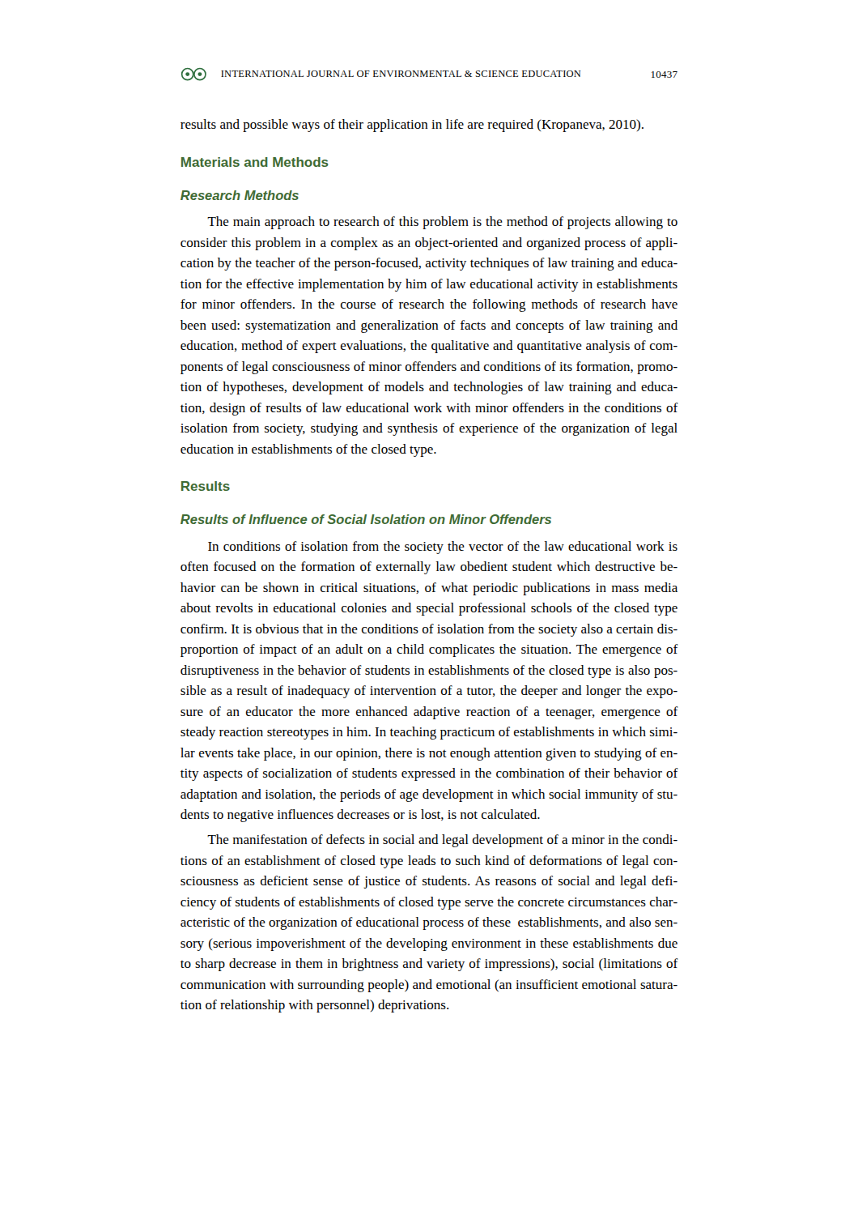International Journal of Environmental & Science Education
10437
results and possible ways of their application in life are required (Kropaneva, 2010).
Materials and Methods
Research Methods
The main approach to research of this problem is the method of projects allowing to consider this problem in a complex as an object-oriented and organized process of application by the teacher of the person-focused, activity techniques of law training and education for the effective implementation by him of law educational activity in establishments for minor offenders. In the course of research the following methods of research have been used: systematization and generalization of facts and concepts of law training and education, method of expert evaluations, the qualitative and quantitative analysis of components of legal consciousness of minor offenders and conditions of its formation, promotion of hypotheses, development of models and technologies of law training and education, design of results of law educational work with minor offenders in the conditions of isolation from society, studying and synthesis of experience of the organization of legal education in establishments of the closed type.
Results
Results of Influence of Social Isolation on Minor Offenders
In conditions of isolation from the society the vector of the law educational work is often focused on the formation of externally law obedient student which destructive behavior can be shown in critical situations, of what periodic publications in mass media about revolts in educational colonies and special professional schools of the closed type confirm. It is obvious that in the conditions of isolation from the society also a certain disproportion of impact of an adult on a child complicates the situation. The emergence of disruptiveness in the behavior of students in establishments of the closed type is also possible as a result of inadequacy of intervention of a tutor, the deeper and longer the exposure of an educator the more enhanced adaptive reaction of a teenager, emergence of steady reaction stereotypes in him. In teaching practicum of establishments in which similar events take place, in our opinion, there is not enough attention given to studying of entity aspects of socialization of students expressed in the combination of their behavior of adaptation and isolation, the periods of age development in which social immunity of students to negative influences decreases or is lost, is not calculated.
The manifestation of defects in social and legal development of a minor in the conditions of an establishment of closed type leads to such kind of deformations of legal consciousness as deficient sense of justice of students. As reasons of social and legal deficiency of students of establishments of closed type serve the concrete circumstances characteristic of the organization of educational process of these establishments, and also sensory (serious impoverishment of the developing environment in these establishments due to sharp decrease in them in brightness and variety of impressions), social (limitations of communication with surrounding people) and emotional (an insufficient emotional saturation of relationship with personnel) deprivations.